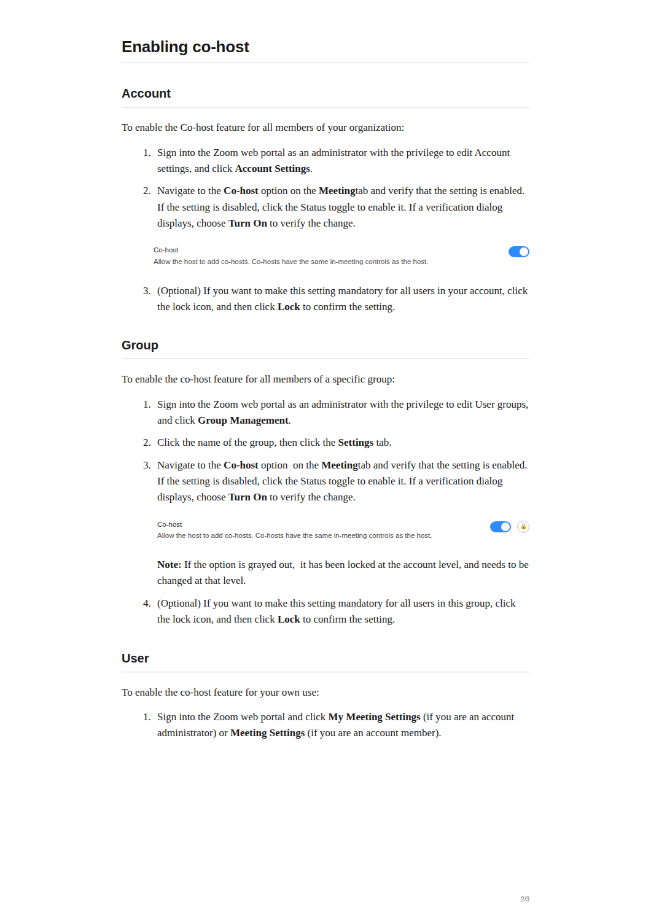Enabling co-host
Account
To enable the Co-host feature for all members of your organization:
Sign into the Zoom web portal as an administrator with the privilege to edit Account settings, and click Account Settings.
Navigate to the Co-host option on the Meetingtab and verify that the setting is enabled.
If the setting is disabled, click the Status toggle to enable it. If a verification dialog displays, choose Turn On to verify the change.
Co-host Allow the host to add co-hosts. Co-hosts have the same in-meeting controls as the host.
(Optional) If you want to make this setting mandatory for all users in your account, click the lock icon, and then click Lock to confirm the setting.
Group
To enable the co-host feature for all members of a specific group:
Sign into the Zoom web portal as an administrator with the privilege to edit User groups, and click Group Management.
Click the name of the group, then click the Settings tab.
Navigate to the Co-host option on the Meetingtab and verify that the setting is enabled.
If the setting is disabled, click the Status toggle to enable it. If a verification dialog displays, choose Turn On to verify the change.
Co-host Allow the host to add co-hosts. Co-hosts have the same in-meeting controls as the host.
🔒
Note: If the option is grayed out, it has been locked at the account level, and needs to be changed at that level.
(Optional) If you want to make this setting mandatory for all users in this group, click the lock icon, and then click Lock to confirm the setting.
User
To enable the co-host feature for your own use:
Sign into the Zoom web portal and click My Meeting Settings (if you are an account administrator) or Meeting Settings (if you are an account member).
2/3